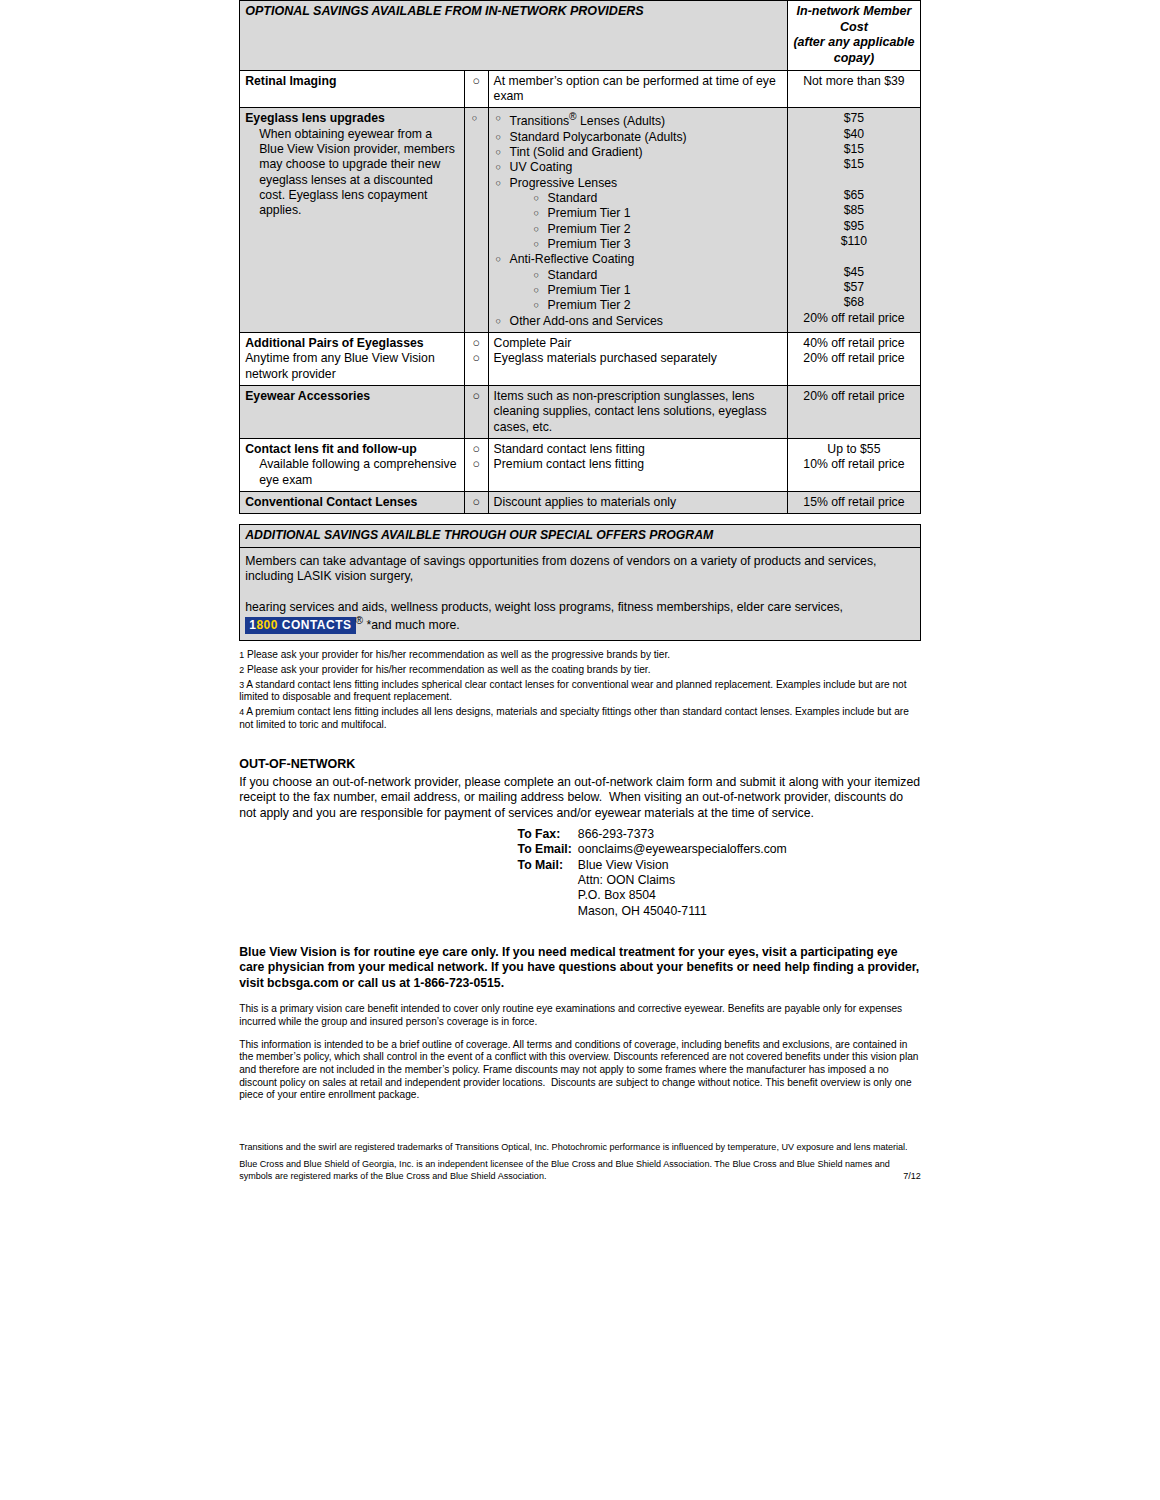| OPTIONAL SAVINGS AVAILABLE FROM IN-NETWORK PROVIDERS | In-network Member Cost (after any applicable copay) |
| Retinal Imaging | ○ | At member’s option can be performed at time of eye exam | Not more than $39 |
| Eyeglass lens upgrades When obtaining eyewear from a Blue View Vision provider, members may choose to upgrade their new eyeglass lenses at a discounted cost. Eyeglass lens copayment applies. | | Transitions ® Lenses (Adults) Standard Polycarbonate (Adults) Tint (Solid and Gradient) UV Coating Progressive Lenses Standard Premium Tier 1 Premium Tier 2 Premium Tier 3 Anti-Reflective Coating Standard Premium Tier 1 Premium Tier 2 Other Add-ons and Services | $75 $40 $15 $15 $65 $85 $95 $110 $45 $57 $68 20% off retail price |
| Additional Pairs of Eyeglasses Anytime from any Blue View Vision network provider | ○ ○ | Complete Pair Eyeglass materials purchased separately | 40% off retail price 20% off retail price |
| Eyewear Accessories | ○ | Items such as non-prescription sunglasses, lens cleaning supplies, contact lens solutions, eyeglass cases, etc. | 20% off retail price |
| Contact lens fit and follow-up Available following a comprehensive eye exam | ○ ○ | Standard contact lens fitting Premium contact lens fitting | Up to $55 10% off retail price |
| Conventional Contact Lenses | ○ | Discount applies to materials only | 15% off retail price |
ADDITIONAL SAVINGS AVAILBLE THROUGH OUR SPECIAL OFFERS PROGRAM
Members can take advantage of savings opportunities from dozens of vendors on a variety of products and services, including LASIK vision surgery,
hearing services and aids, wellness products, weight loss programs, fitness memberships, elder care services, 1800 CONTACTS® *and much more.
1 Please ask your provider for his/her recommendation as well as the progressive brands by tier.
2 Please ask your provider for his/her recommendation as well as the coating brands by tier.
3 A standard contact lens fitting includes spherical clear contact lenses for conventional wear and planned replacement. Examples include but are not limited to disposable and frequent replacement.
4 A premium contact lens fitting includes all lens designs, materials and specialty fittings other than standard contact lenses. Examples include but are not limited to toric and multifocal.
OUT-OF-NETWORK
If you choose an out-of-network provider, please complete an out-of-network claim form and submit it along with your itemized receipt to the fax number, email address, or mailing address below. When visiting an out-of-network provider, discounts do not apply and you are responsible for payment of services and/or eyewear materials at the time of service.
| To Fax: | 866-293-7373 |
| To Email: | oonclaims@eyewearspecialoffers.com |
| To Mail: | Blue View Vision Attn: OON Claims P.O. Box 8504 Mason, OH 45040-7111 |
Blue View Vision is for routine eye care only. If you need medical treatment for your eyes, visit a participating eye care physician from your medical network. If you have questions about your benefits or need help finding a provider, visit bcbsga.com or call us at 1-866-723-0515.
This is a primary vision care benefit intended to cover only routine eye examinations and corrective eyewear. Benefits are payable only for expenses incurred while the group and insured person’s coverage is in force.
This information is intended to be a brief outline of coverage. All terms and conditions of coverage, including benefits and exclusions, are contained in the member’s policy, which shall control in the event of a conflict with this overview. Discounts referenced are not covered benefits under this vision plan and therefore are not included in the member’s policy. Frame discounts may not apply to some frames where the manufacturer has imposed a no discount policy on sales at retail and independent provider locations. Discounts are subject to change without notice. This benefit overview is only one piece of your entire enrollment package.
Transitions and the swirl are registered trademarks of Transitions Optical, Inc. Photochromic performance is influenced by temperature, UV exposure and lens material.
Blue Cross and Blue Shield of Georgia, Inc. is an independent licensee of the Blue Cross and Blue Shield Association. The Blue Cross and Blue Shield names and symbols are registered marks of the Blue Cross and Blue Shield Association.7/12